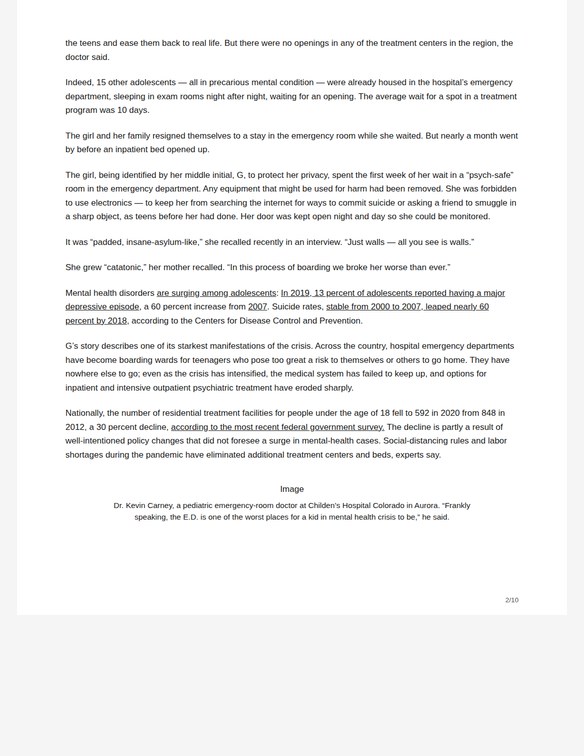the teens and ease them back to real life. But there were no openings in any of the treatment centers in the region, the doctor said.
Indeed, 15 other adolescents — all in precarious mental condition — were already housed in the hospital’s emergency department, sleeping in exam rooms night after night, waiting for an opening. The average wait for a spot in a treatment program was 10 days.
The girl and her family resigned themselves to a stay in the emergency room while she waited. But nearly a month went by before an inpatient bed opened up.
The girl, being identified by her middle initial, G, to protect her privacy, spent the first week of her wait in a “psych-safe” room in the emergency department. Any equipment that might be used for harm had been removed. She was forbidden to use electronics — to keep her from searching the internet for ways to commit suicide or asking a friend to smuggle in a sharp object, as teens before her had done. Her door was kept open night and day so she could be monitored.
It was “padded, insane-asylum-like,” she recalled recently in an interview. “Just walls — all you see is walls.”
She grew “catatonic,” her mother recalled. “In this process of boarding we broke her worse than ever.”
Mental health disorders are surging among adolescents: In 2019, 13 percent of adolescents reported having a major depressive episode, a 60 percent increase from 2007. Suicide rates, stable from 2000 to 2007, leaped nearly 60 percent by 2018, according to the Centers for Disease Control and Prevention.
G’s story describes one of its starkest manifestations of the crisis. Across the country, hospital emergency departments have become boarding wards for teenagers who pose too great a risk to themselves or others to go home. They have nowhere else to go; even as the crisis has intensified, the medical system has failed to keep up, and options for inpatient and intensive outpatient psychiatric treatment have eroded sharply.
Nationally, the number of residential treatment facilities for people under the age of 18 fell to 592 in 2020 from 848 in 2012, a 30 percent decline, according to the most recent federal government survey. The decline is partly a result of well-intentioned policy changes that did not foresee a surge in mental-health cases. Social-distancing rules and labor shortages during the pandemic have eliminated additional treatment centers and beds, experts say.
Image
Dr. Kevin Carney, a pediatric emergency-room doctor at Childen’s Hospital Colorado in Aurora. “Frankly speaking, the E.D. is one of the worst places for a kid in mental health crisis to be,” he said.
2/10